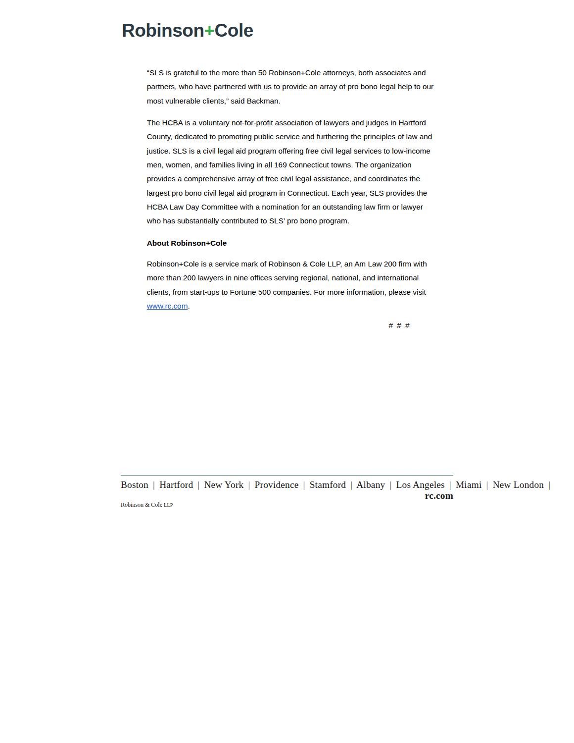Robinson+Cole
“SLS is grateful to the more than 50 Robinson+Cole attorneys, both associates and partners, who have partnered with us to provide an array of pro bono legal help to our most vulnerable clients,” said Backman.
The HCBA is a voluntary not-for-profit association of lawyers and judges in Hartford County, dedicated to promoting public service and furthering the principles of law and justice. SLS is a civil legal aid program offering free civil legal services to low-income men, women, and families living in all 169 Connecticut towns. The organization provides a comprehensive array of free civil legal assistance, and coordinates the largest pro bono civil legal aid program in Connecticut. Each year, SLS provides the HCBA Law Day Committee with a nomination for an outstanding law firm or lawyer who has substantially contributed to SLS’ pro bono program.
About Robinson+Cole
Robinson+Cole is a service mark of Robinson & Cole LLP, an Am Law 200 firm with more than 200 lawyers in nine offices serving regional, national, and international clients, from start-ups to Fortune 500 companies. For more information, please visit www.rc.com.
# # #
Boston | Hartford | New York | Providence | Stamford | Albany | Los Angeles | Miami | New London | rc.com
Robinson & Cole LLP